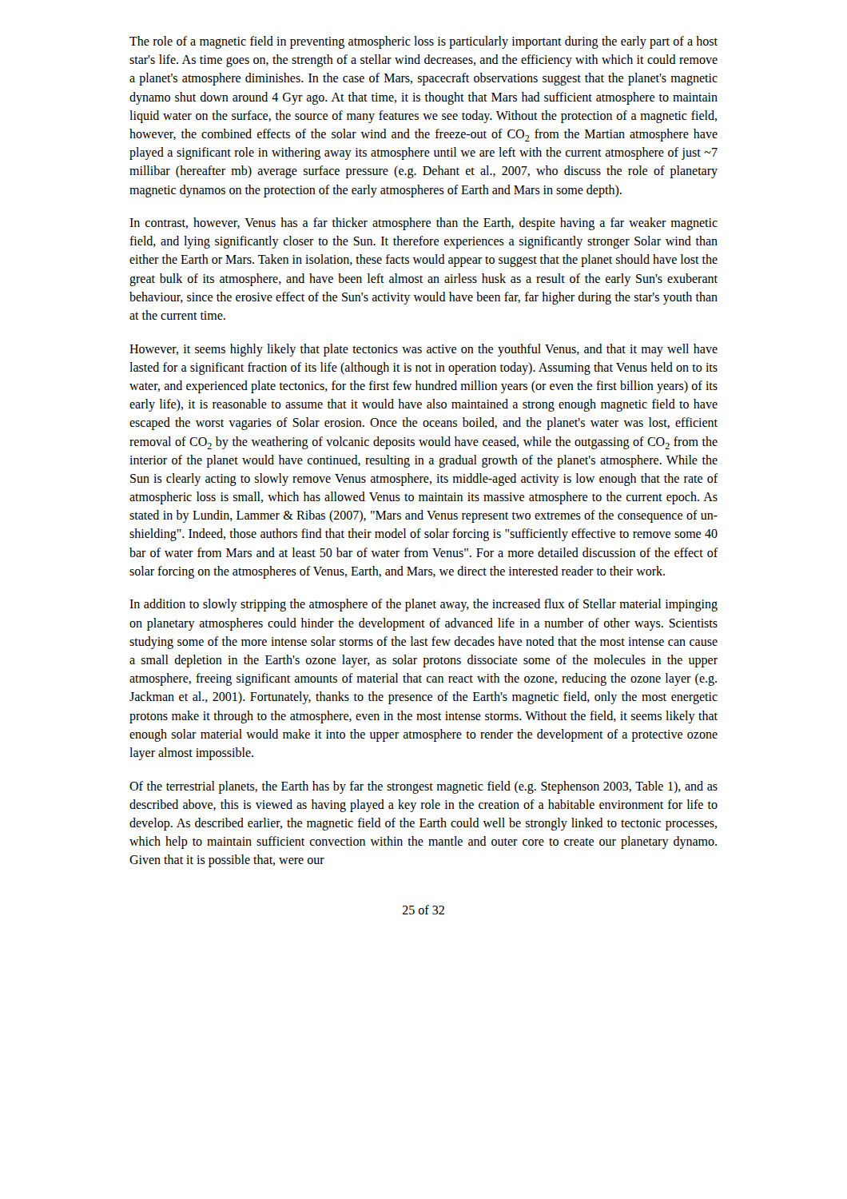The role of a magnetic field in preventing atmospheric loss is particularly important during the early part of a host star's life. As time goes on, the strength of a stellar wind decreases, and the efficiency with which it could remove a planet's atmosphere diminishes. In the case of Mars, spacecraft observations suggest that the planet's magnetic dynamo shut down around 4 Gyr ago. At that time, it is thought that Mars had sufficient atmosphere to maintain liquid water on the surface, the source of many features we see today. Without the protection of a magnetic field, however, the combined effects of the solar wind and the freeze-out of CO2 from the Martian atmosphere have played a significant role in withering away its atmosphere until we are left with the current atmosphere of just ~7 millibar (hereafter mb) average surface pressure (e.g. Dehant et al., 2007, who discuss the role of planetary magnetic dynamos on the protection of the early atmospheres of Earth and Mars in some depth).
In contrast, however, Venus has a far thicker atmosphere than the Earth, despite having a far weaker magnetic field, and lying significantly closer to the Sun. It therefore experiences a significantly stronger Solar wind than either the Earth or Mars. Taken in isolation, these facts would appear to suggest that the planet should have lost the great bulk of its atmosphere, and have been left almost an airless husk as a result of the early Sun's exuberant behaviour, since the erosive effect of the Sun's activity would have been far, far higher during the star's youth than at the current time.
However, it seems highly likely that plate tectonics was active on the youthful Venus, and that it may well have lasted for a significant fraction of its life (although it is not in operation today). Assuming that Venus held on to its water, and experienced plate tectonics, for the first few hundred million years (or even the first billion years) of its early life), it is reasonable to assume that it would have also maintained a strong enough magnetic field to have escaped the worst vagaries of Solar erosion. Once the oceans boiled, and the planet's water was lost, efficient removal of CO2 by the weathering of volcanic deposits would have ceased, while the outgassing of CO2 from the interior of the planet would have continued, resulting in a gradual growth of the planet's atmosphere. While the Sun is clearly acting to slowly remove Venus atmosphere, its middle-aged activity is low enough that the rate of atmospheric loss is small, which has allowed Venus to maintain its massive atmosphere to the current epoch. As stated in by Lundin, Lammer & Ribas (2007), "Mars and Venus represent two extremes of the consequence of un-shielding". Indeed, those authors find that their model of solar forcing is "sufficiently effective to remove some 40 bar of water from Mars and at least 50 bar of water from Venus". For a more detailed discussion of the effect of solar forcing on the atmospheres of Venus, Earth, and Mars, we direct the interested reader to their work.
In addition to slowly stripping the atmosphere of the planet away, the increased flux of Stellar material impinging on planetary atmospheres could hinder the development of advanced life in a number of other ways. Scientists studying some of the more intense solar storms of the last few decades have noted that the most intense can cause a small depletion in the Earth's ozone layer, as solar protons dissociate some of the molecules in the upper atmosphere, freeing significant amounts of material that can react with the ozone, reducing the ozone layer (e.g. Jackman et al., 2001). Fortunately, thanks to the presence of the Earth's magnetic field, only the most energetic protons make it through to the atmosphere, even in the most intense storms. Without the field, it seems likely that enough solar material would make it into the upper atmosphere to render the development of a protective ozone layer almost impossible.
Of the terrestrial planets, the Earth has by far the strongest magnetic field (e.g. Stephenson 2003, Table 1), and as described above, this is viewed as having played a key role in the creation of a habitable environment for life to develop. As described earlier, the magnetic field of the Earth could well be strongly linked to tectonic processes, which help to maintain sufficient convection within the mantle and outer core to create our planetary dynamo. Given that it is possible that, were our
25 of 32